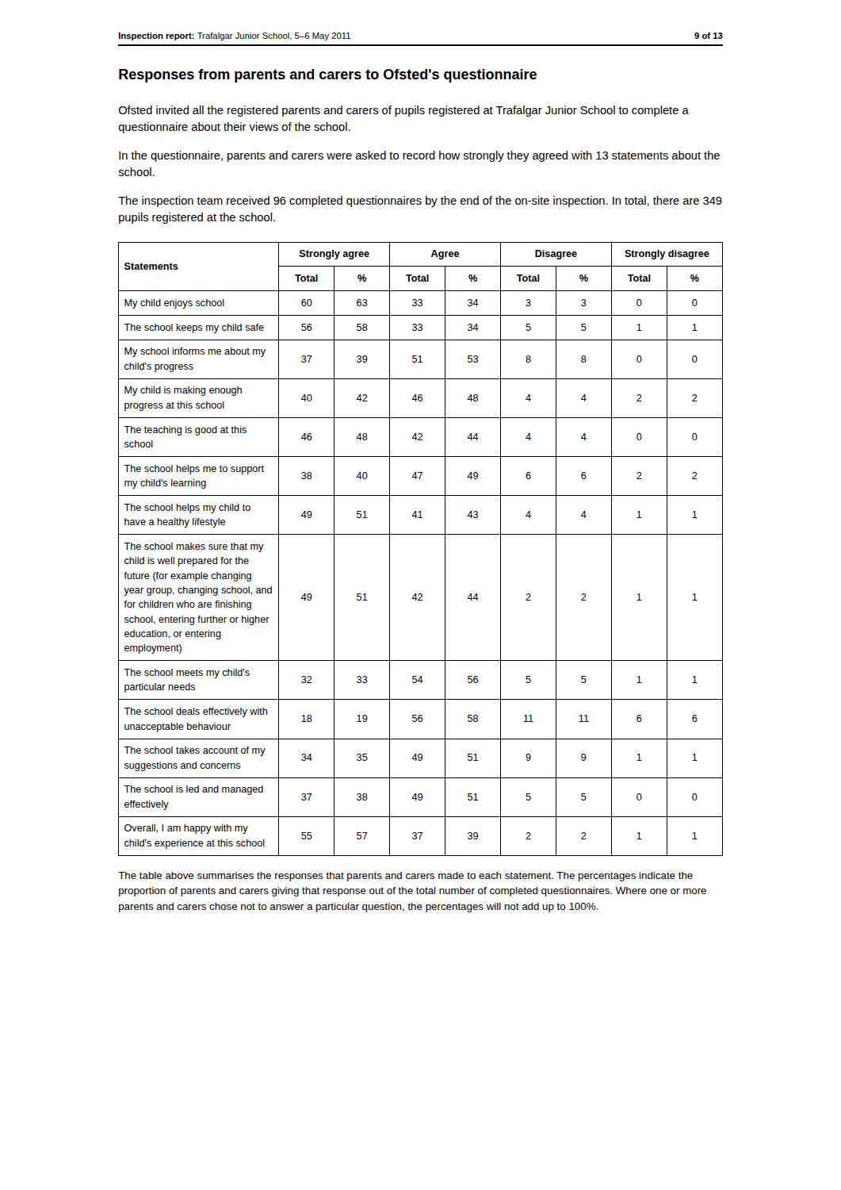Inspection report: Trafalgar Junior School, 5–6 May 2011
9 of 13
Responses from parents and carers to Ofsted's questionnaire
Ofsted invited all the registered parents and carers of pupils registered at Trafalgar Junior School to complete a questionnaire about their views of the school.
In the questionnaire, parents and carers were asked to record how strongly they agreed with 13 statements about the school.
The inspection team received 96 completed questionnaires by the end of the on-site inspection. In total, there are 349 pupils registered at the school.
| Statements | Strongly agree | Agree | Disagree | Strongly disagree |
| --- | --- | --- | --- | --- |
| Total | % | Total | % | Total | % | Total | % |
| My child enjoys school | 60 | 63 | 33 | 34 | 3 | 3 | 0 | 0 |
| The school keeps my child safe | 56 | 58 | 33 | 34 | 5 | 5 | 1 | 1 |
| My school informs me about my child's progress | 37 | 39 | 51 | 53 | 8 | 8 | 0 | 0 |
| My child is making enough progress at this school | 40 | 42 | 46 | 48 | 4 | 4 | 2 | 2 |
| The teaching is good at this school | 46 | 48 | 42 | 44 | 4 | 4 | 0 | 0 |
| The school helps me to support my child's learning | 38 | 40 | 47 | 49 | 6 | 6 | 2 | 2 |
| The school helps my child to have a healthy lifestyle | 49 | 51 | 41 | 43 | 4 | 4 | 1 | 1 |
| The school makes sure that my child is well prepared for the future (for example changing year group, changing school, and for children who are finishing school, entering further or higher education, or entering employment) | 49 | 51 | 42 | 44 | 2 | 2 | 1 | 1 |
| The school meets my child's particular needs | 32 | 33 | 54 | 56 | 5 | 5 | 1 | 1 |
| The school deals effectively with unacceptable behaviour | 18 | 19 | 56 | 58 | 11 | 11 | 6 | 6 |
| The school takes account of my suggestions and concerns | 34 | 35 | 49 | 51 | 9 | 9 | 1 | 1 |
| The school is led and managed effectively | 37 | 38 | 49 | 51 | 5 | 5 | 0 | 0 |
| Overall, I am happy with my child's experience at this school | 55 | 57 | 37 | 39 | 2 | 2 | 1 | 1 |
The table above summarises the responses that parents and carers made to each statement. The percentages indicate the proportion of parents and carers giving that response out of the total number of completed questionnaires. Where one or more parents and carers chose not to answer a particular question, the percentages will not add up to 100%.